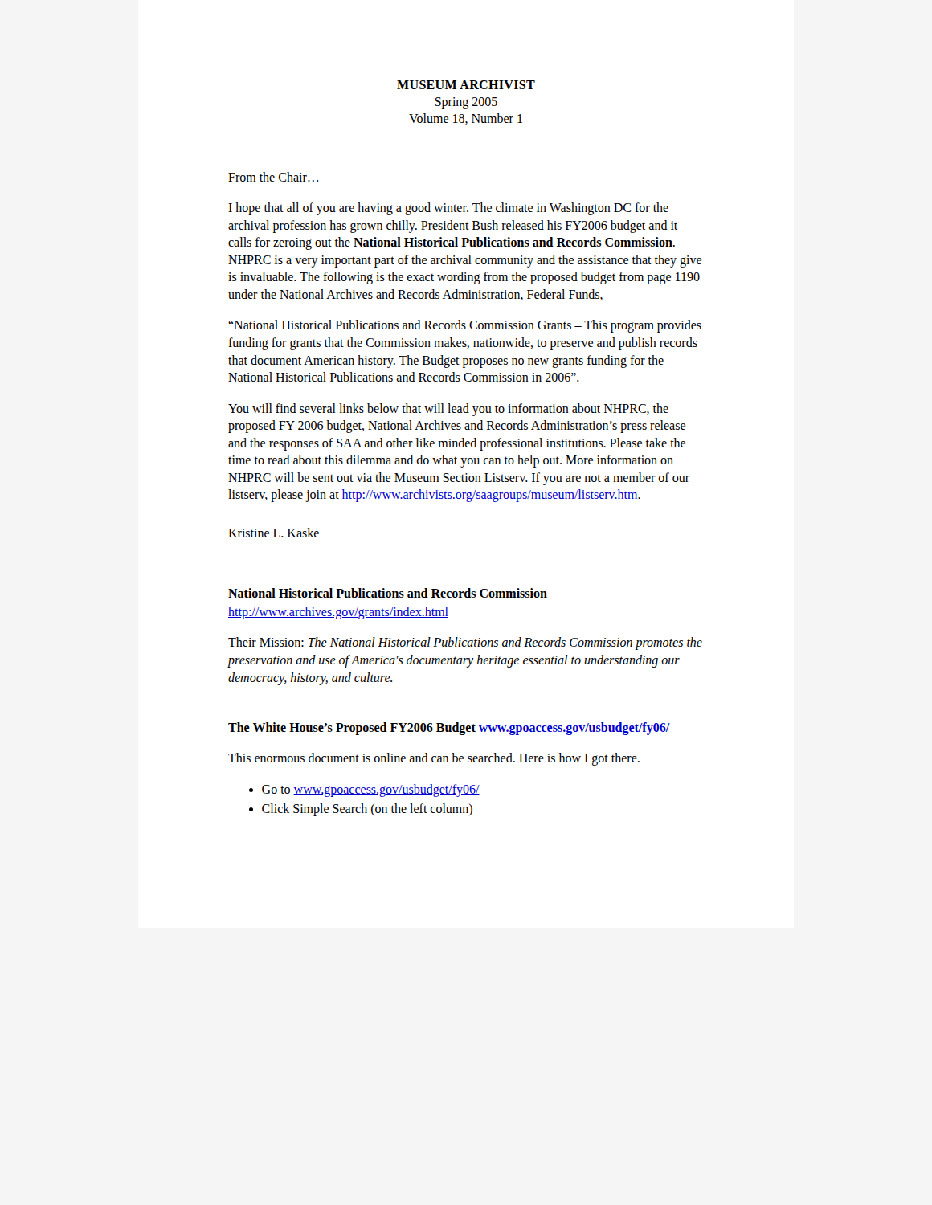MUSEUM ARCHIVIST
Spring 2005
Volume 18, Number 1
From the Chair…
I hope that all of you are having a good winter. The climate in Washington DC for the archival profession has grown chilly. President Bush released his FY2006 budget and it calls for zeroing out the National Historical Publications and Records Commission. NHPRC is a very important part of the archival community and the assistance that they give is invaluable. The following is the exact wording from the proposed budget from page 1190 under the National Archives and Records Administration, Federal Funds,
“National Historical Publications and Records Commission Grants – This program provides funding for grants that the Commission makes, nationwide, to preserve and publish records that document American history. The Budget proposes no new grants funding for the National Historical Publications and Records Commission in 2006”.
You will find several links below that will lead you to information about NHPRC, the proposed FY 2006 budget, National Archives and Records Administration’s press release and the responses of SAA and other like minded professional institutions. Please take the time to read about this dilemma and do what you can to help out. More information on NHPRC will be sent out via the Museum Section Listserv. If you are not a member of our listserv, please join at http://www.archivists.org/saagroups/museum/listserv.htm.
Kristine L. Kaske
National Historical Publications and Records Commission
http://www.archives.gov/grants/index.html
Their Mission: The National Historical Publications and Records Commission promotes the preservation and use of America's documentary heritage essential to understanding our democracy, history, and culture.
The White House’s Proposed FY2006 Budget www.gpoaccess.gov/usbudget/fy06/
This enormous document is online and can be searched. Here is how I got there.
Go to www.gpoaccess.gov/usbudget/fy06/
Click Simple Search (on the left column)